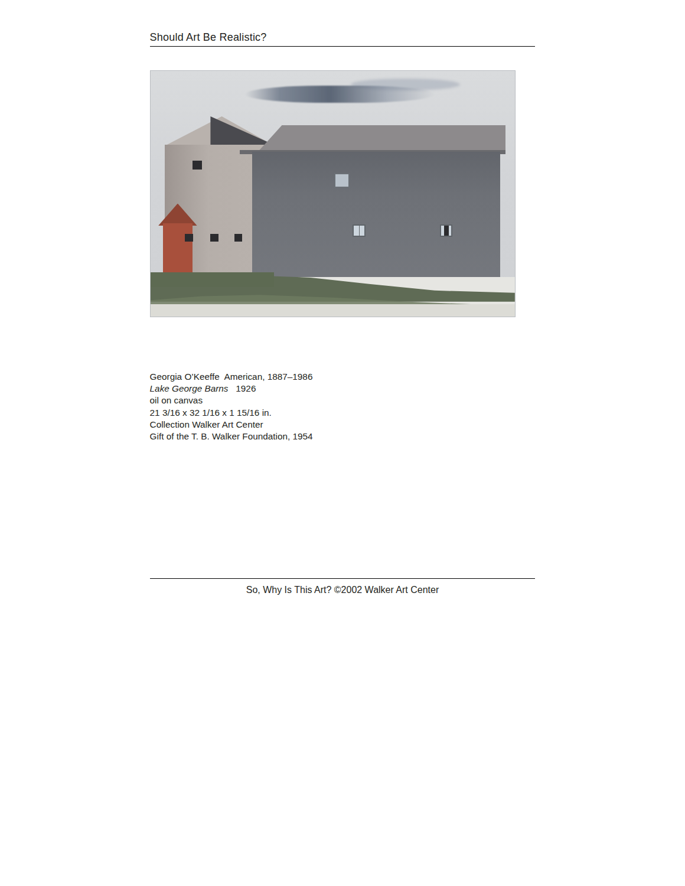Should Art Be Realistic?
Georgia O’Keeffe American, 1887–1986 Lake George Barns 1926 oil on canvas 21 3/16 x 32 1/16 x 1 15/16 in. Collection Walker Art Center Gift of the T. B. Walker Foundation, 1954
So, Why Is This Art? ©2002 Walker Art Center